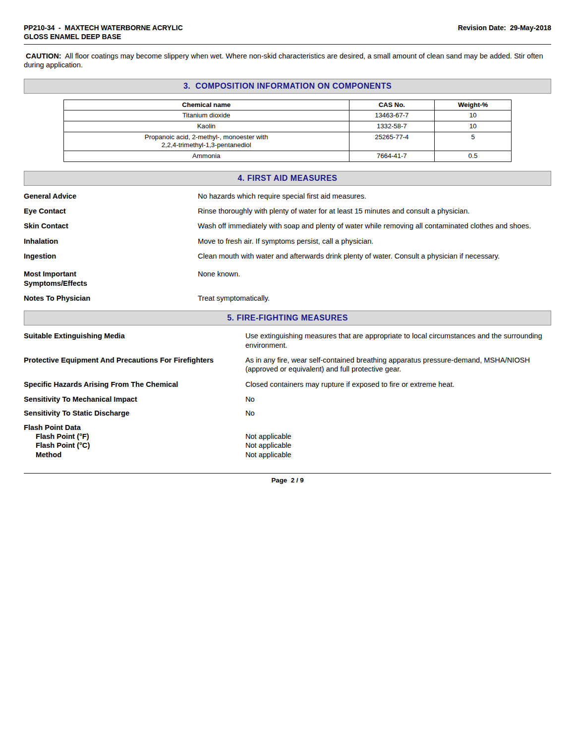PP210-34 - MAXTECH WATERBORNE ACRYLIC
GLOSS ENAMEL DEEP BASE
Revision Date: 29-May-2018
CAUTION: All floor coatings may become slippery when wet. Where non-skid characteristics are desired, a small amount of clean sand may be added. Stir often during application.
3. COMPOSITION INFORMATION ON COMPONENTS
| Chemical name | CAS No. | Weight-% |
| --- | --- | --- |
| Titanium dioxide | 13463-67-7 | 10 |
| Kaolin | 1332-58-7 | 10 |
| Propanoic acid, 2-methyl-, monoester with 2,2,4-trimethyl-1,3-pentanediol | 25265-77-4 | 5 |
| Ammonia | 7664-41-7 | 0.5 |
4. FIRST AID MEASURES
General Advice
No hazards which require special first aid measures.
Eye Contact
Rinse thoroughly with plenty of water for at least 15 minutes and consult a physician.
Skin Contact
Wash off immediately with soap and plenty of water while removing all contaminated clothes and shoes.
Inhalation
Move to fresh air. If symptoms persist, call a physician.
Ingestion
Clean mouth with water and afterwards drink plenty of water. Consult a physician if necessary.
Most Important
Symptoms/Effects
None known.
Notes To Physician
Treat symptomatically.
5. FIRE-FIGHTING MEASURES
Suitable Extinguishing Media
Use extinguishing measures that are appropriate to local circumstances and the surrounding environment.
Protective Equipment And Precautions For Firefighters
As in any fire, wear self-contained breathing apparatus pressure-demand, MSHA/NIOSH (approved or equivalent) and full protective gear.
Specific Hazards Arising From The Chemical
Closed containers may rupture if exposed to fire or extreme heat.
Sensitivity To Mechanical Impact
No
Sensitivity To Static Discharge
No
Flash Point Data
Flash Point (°F)
Not applicable
Flash Point (°C)
Not applicable
Method
Not applicable
Page 2 / 9